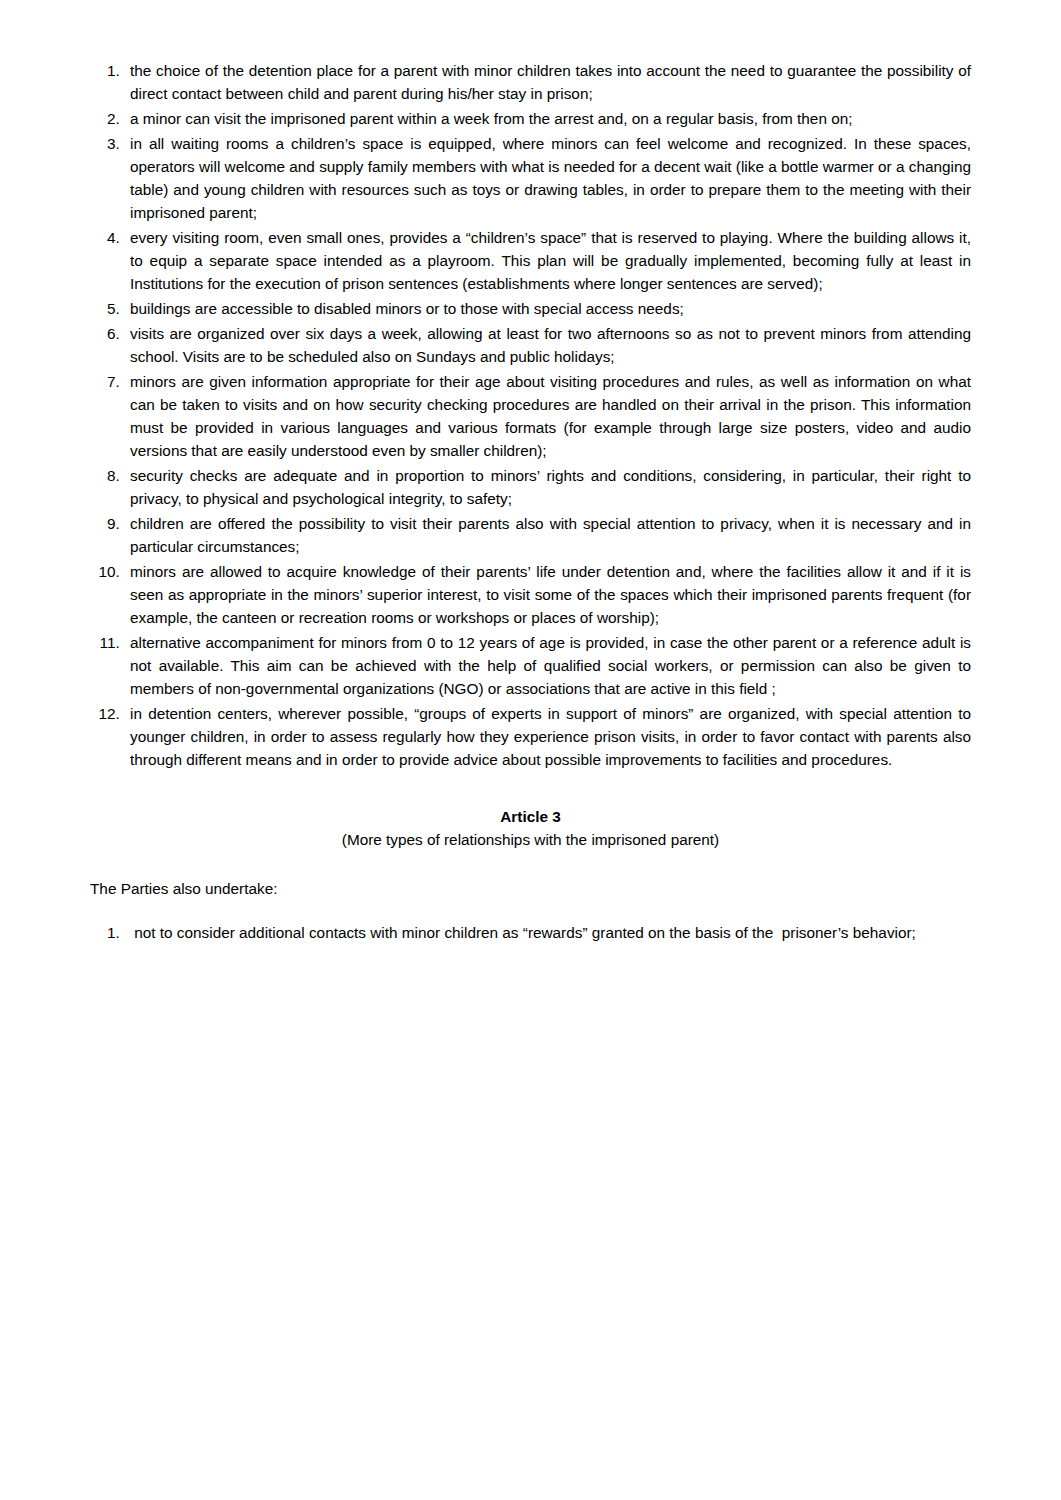the choice of the detention place for a parent with minor children takes into account the need to guarantee the possibility of direct contact between child and parent during his/her stay in prison;
a minor can visit the imprisoned parent within a week from the arrest and, on a regular basis, from then on;
in all waiting rooms a children’s space is equipped, where minors can feel welcome and recognized. In these spaces, operators will welcome and supply family members with what is needed for a decent wait (like a bottle warmer or a changing table) and young children with resources such as toys or drawing tables, in order to prepare them to the meeting with their imprisoned parent;
every visiting room, even small ones, provides a “children’s space” that is reserved to playing. Where the building allows it, to equip a separate space intended as a playroom. This plan will be gradually implemented, becoming fully at least in Institutions for the execution of prison sentences (establishments where longer sentences are served);
buildings are accessible to disabled minors or to those with special access needs;
visits are organized over six days a week, allowing at least for two afternoons so as not to prevent minors from attending school. Visits are to be scheduled also on Sundays and public holidays;
minors are given information appropriate for their age about visiting procedures and rules, as well as information on what can be taken to visits and on how security checking procedures are handled on their arrival in the prison. This information must be provided in various languages and various formats (for example through large size posters, video and audio versions that are easily understood even by smaller children);
security checks are adequate and in proportion to minors’ rights and conditions, considering, in particular, their right to privacy, to physical and psychological integrity, to safety;
children are offered the possibility to visit their parents also with special attention to privacy, when it is necessary and in particular circumstances;
minors are allowed to acquire knowledge of their parents’ life under detention and, where the facilities allow it and if it is seen as appropriate in the minors’ superior interest, to visit some of the spaces which their imprisoned parents frequent (for example, the canteen or recreation rooms or workshops or places of worship);
alternative accompaniment for minors from 0 to 12 years of age is provided, in case the other parent or a reference adult is not available. This aim can be achieved with the help of qualified social workers, or permission can also be given to members of non-governmental organizations (NGO) or associations that are active in this field ;
in detention centers, wherever possible, “groups of experts in support of minors” are organized, with special attention to younger children, in order to assess regularly how they experience prison visits, in order to favor contact with parents also through different means and in order to provide advice about possible improvements to facilities and procedures.
Article 3
(More types of relationships with the imprisoned parent)
The Parties also undertake:
not to consider additional contacts with minor children as “rewards” granted on the basis of the prisoner’s behavior;